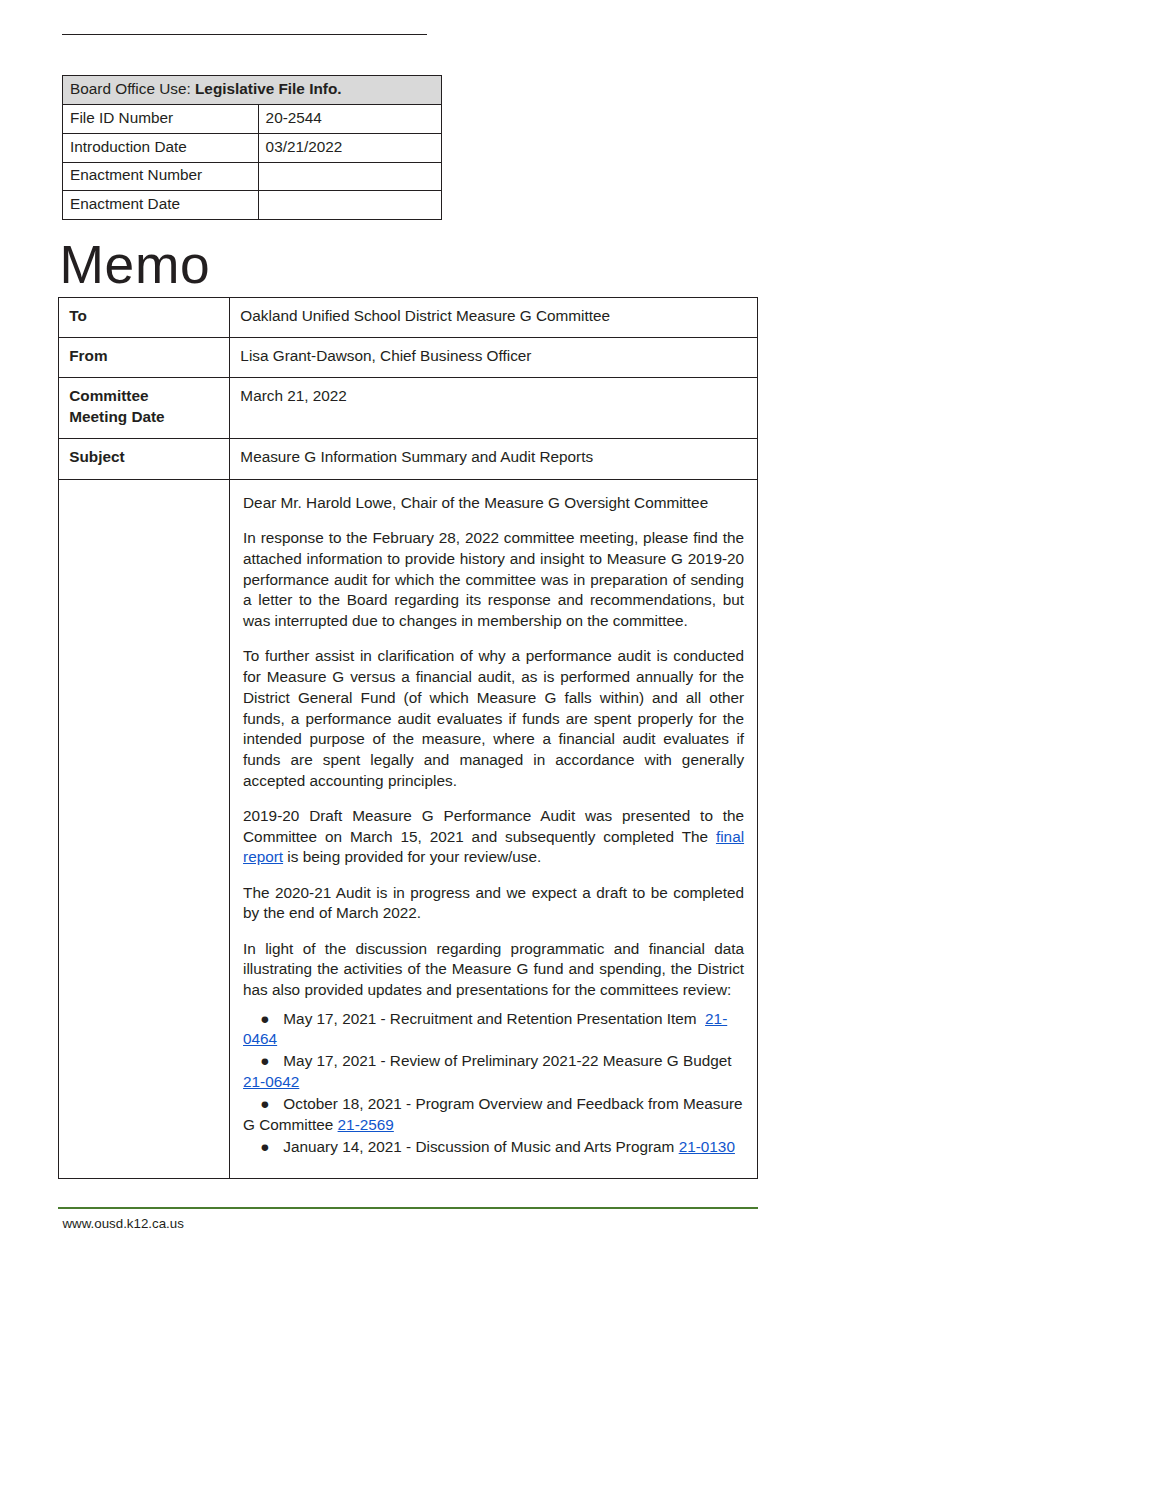| Board Office Use: Legislative File Info. |
| File ID Number | 20-2544 |
| Introduction Date | 03/21/2022 |
| Enactment Number | |
| Enactment Date | |
Memo
| To | Oakland Unified School District Measure G Committee |
| From | Lisa Grant-Dawson, Chief Business Officer |
| Committee Meeting Date | March 21, 2022 |
| Subject | Measure G Information Summary and Audit Reports |
| | Dear Mr. Harold Lowe, Chair of the Measure G Oversight Committee In response to the February 28, 2022 committee meeting, please find the attached information to provide history and insight to Measure G 2019-20 performance audit for which the committee was in preparation of sending a letter to the Board regarding its response and recommendations, but was interrupted due to changes in membership on the committee. To further assist in clarification of why a performance audit is conducted for Measure G versus a financial audit, as is performed annually for the District General Fund (of which Measure G falls within) and all other funds, a performance audit evaluates if funds are spent properly for the intended purpose of the measure, where a financial audit evaluates if funds are spent legally and managed in accordance with generally accepted accounting principles. 2019-20 Draft Measure G Performance Audit was presented to the Committee on March 15, 2021 and subsequently completed The final report is being provided for your review/use. The 2020-21 Audit is in progress and we expect a draft to be completed by the end of March 2022. In light of the discussion regarding programmatic and financial data illustrating the activities of the Measure G fund and spending, the District has also provided updates and presentations for the committees review: ● May 17, 2021 - Recruitment and Retention Presentation Item 21-0464 ● May 17, 2021 - Review of Preliminary 2021-22 Measure G Budget 21-0642 ● October 18, 2021 - Program Overview and Feedback from Measure G Committee 21-2569 ● January 14, 2021 - Discussion of Music and Arts Program 21-0130 |
www.ousd.k12.ca.us